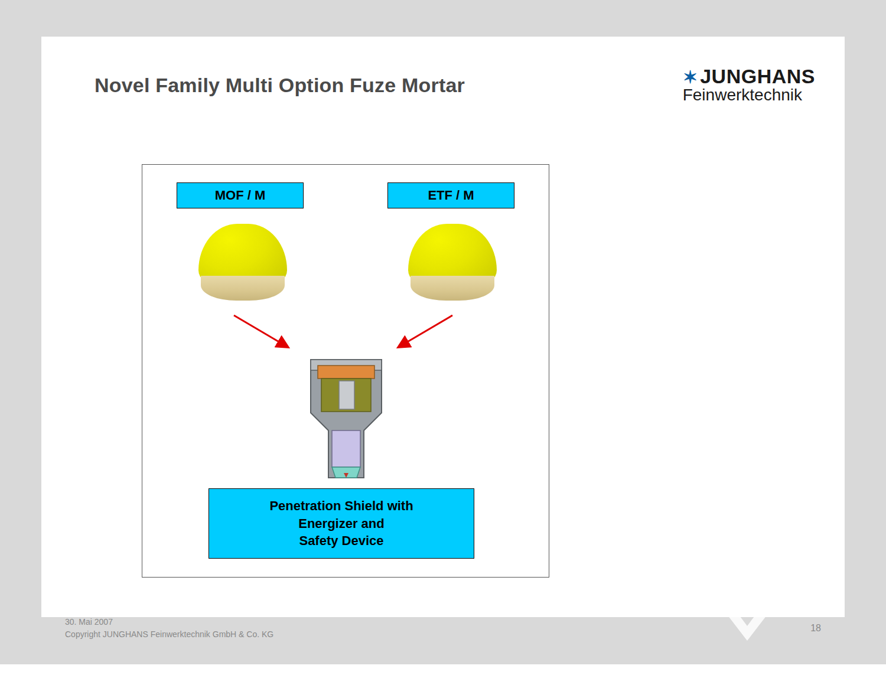Novel Family Multi Option Fuze Mortar
✶JUNGHANS
Feinwerktechnik
MOF / M
ETF / M
Penetration Shield with
Energizer and
Safety Device
30. Mai 2007
Copyright JUNGHANS Feinwerktechnik GmbH & Co. KG
18